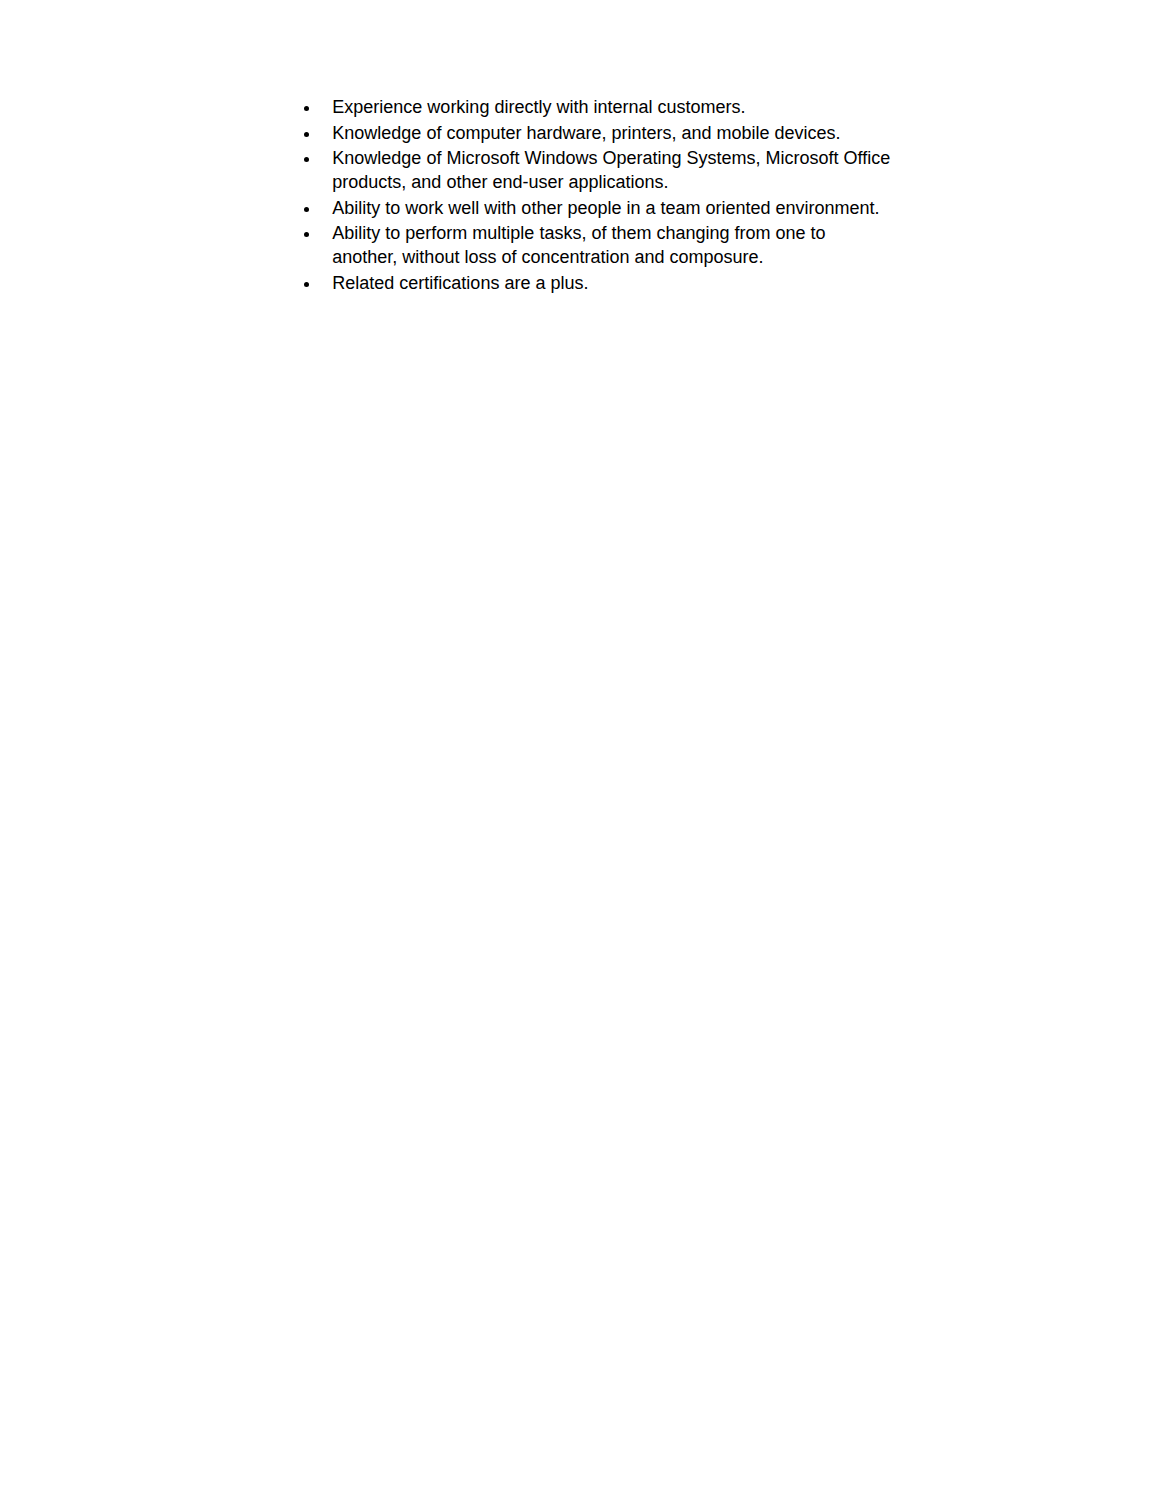Experience working directly with internal customers.
Knowledge of computer hardware, printers, and mobile devices.
Knowledge of Microsoft Windows Operating Systems, Microsoft Office products, and other end-user applications.
Ability to work well with other people in a team oriented environment.
Ability to perform multiple tasks, of them changing from one to another, without loss of concentration and composure.
Related certifications are a plus.